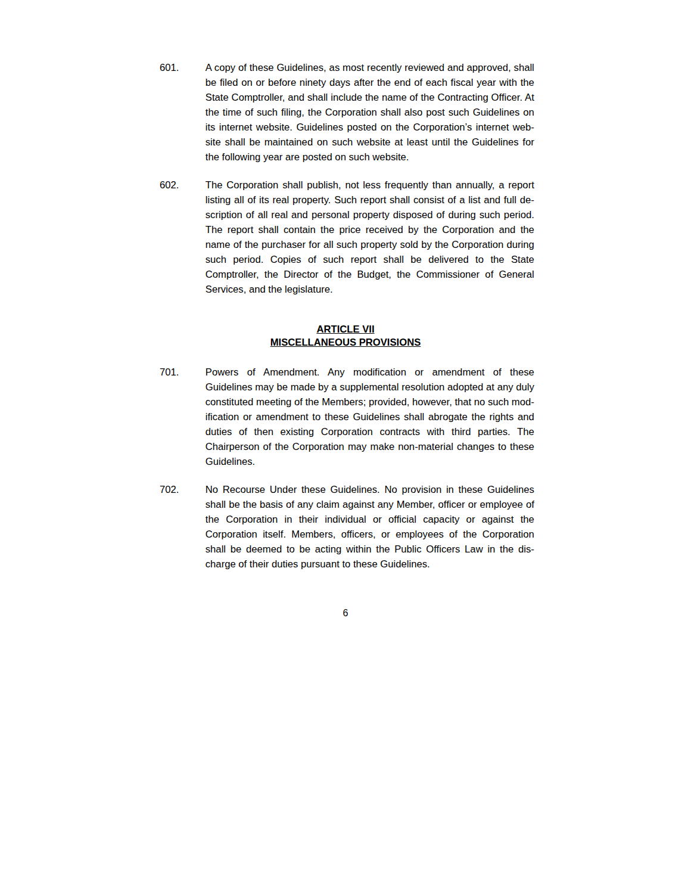601.
A copy of these Guidelines, as most recently reviewed and approved, shall be filed on or before ninety days after the end of each fiscal year with the State Comptroller, and shall include the name of the Contracting Officer. At the time of such filing, the Corporation shall also post such Guidelines on its internet website. Guidelines posted on the Corporation’s internet website shall be maintained on such website at least until the Guidelines for the following year are posted on such website.
602.
The Corporation shall publish, not less frequently than annually, a report listing all of its real property. Such report shall consist of a list and full description of all real and personal property disposed of during such period. The report shall contain the price received by the Corporation and the name of the purchaser for all such property sold by the Corporation during such period. Copies of such report shall be delivered to the State Comptroller, the Director of the Budget, the Commissioner of General Services, and the legislature.
ARTICLE VII MISCELLANEOUS PROVISIONS
701.
Powers of Amendment. Any modification or amendment of these Guidelines may be made by a supplemental resolution adopted at any duly constituted meeting of the Members; provided, however, that no such modification or amendment to these Guidelines shall abrogate the rights and duties of then existing Corporation contracts with third parties. The Chairperson of the Corporation may make non-material changes to these Guidelines.
702.
No Recourse Under these Guidelines. No provision in these Guidelines shall be the basis of any claim against any Member, officer or employee of the Corporation in their individual or official capacity or against the Corporation itself. Members, officers, or employees of the Corporation shall be deemed to be acting within the Public Officers Law in the discharge of their duties pursuant to these Guidelines.
6